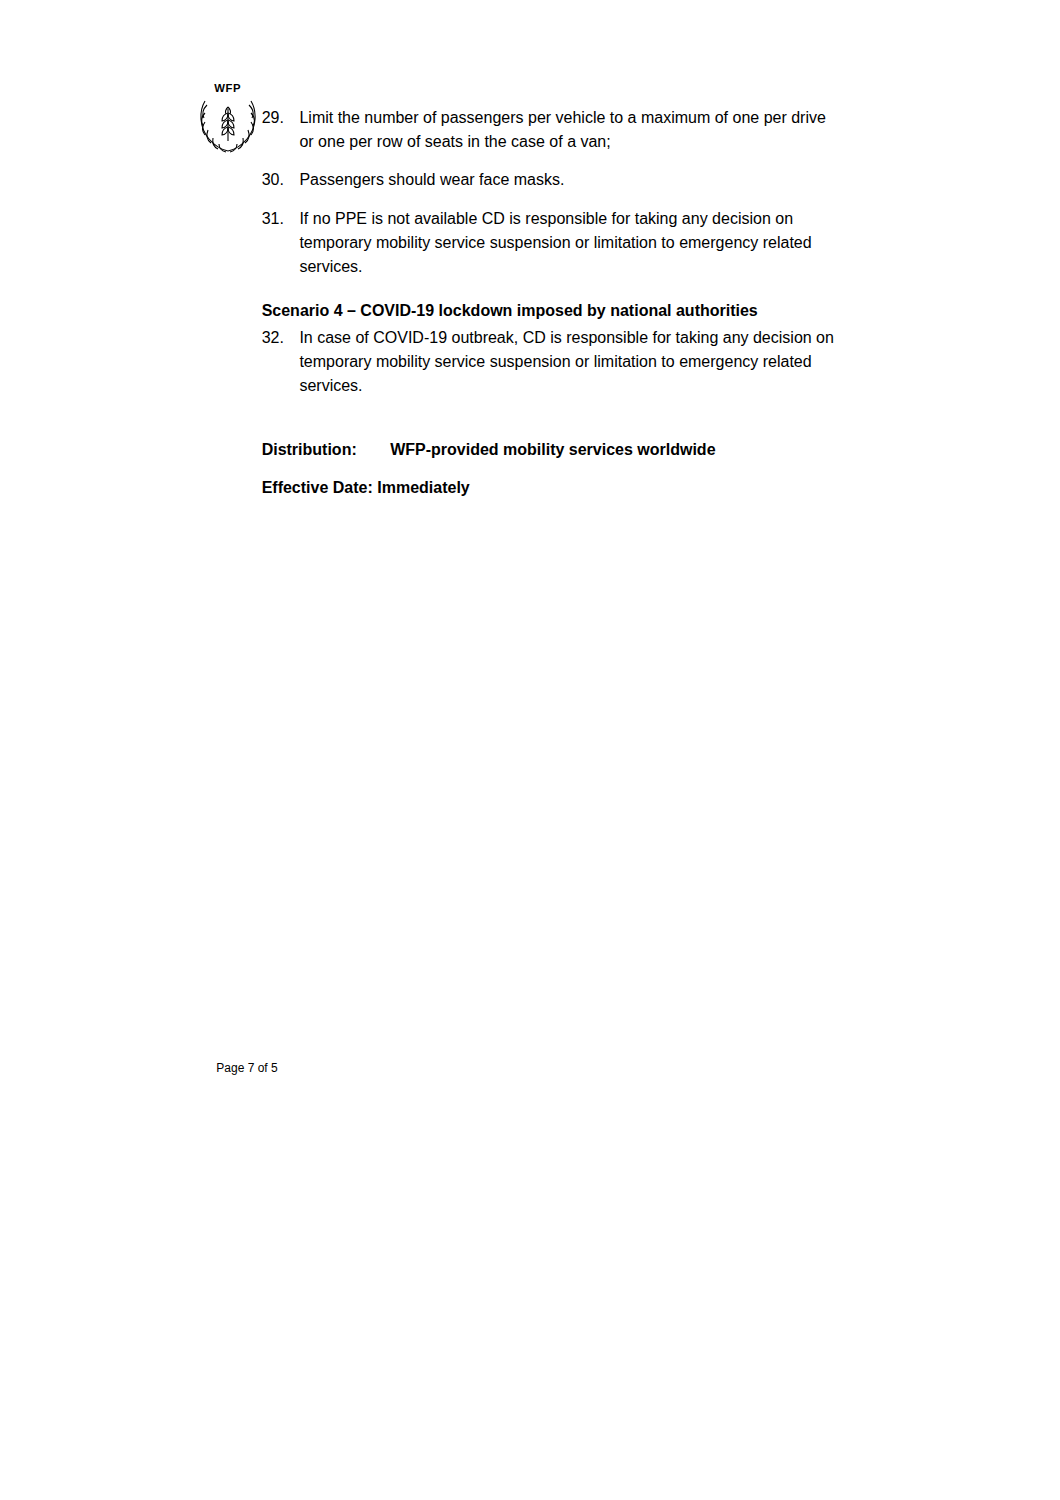WFP
29. Limit the number of passengers per vehicle to a maximum of one per drive or one per row of seats in the case of a van;
30. Passengers should wear face masks.
31. If no PPE is not available CD is responsible for taking any decision on temporary mobility service suspension or limitation to emergency related services.
Scenario 4 – COVID-19 lockdown imposed by national authorities
32. In case of COVID-19 outbreak, CD is responsible for taking any decision on temporary mobility service suspension or limitation to emergency related services.
Distribution: WFP-provided mobility services worldwide
Effective Date: Immediately
Page 7 of 5